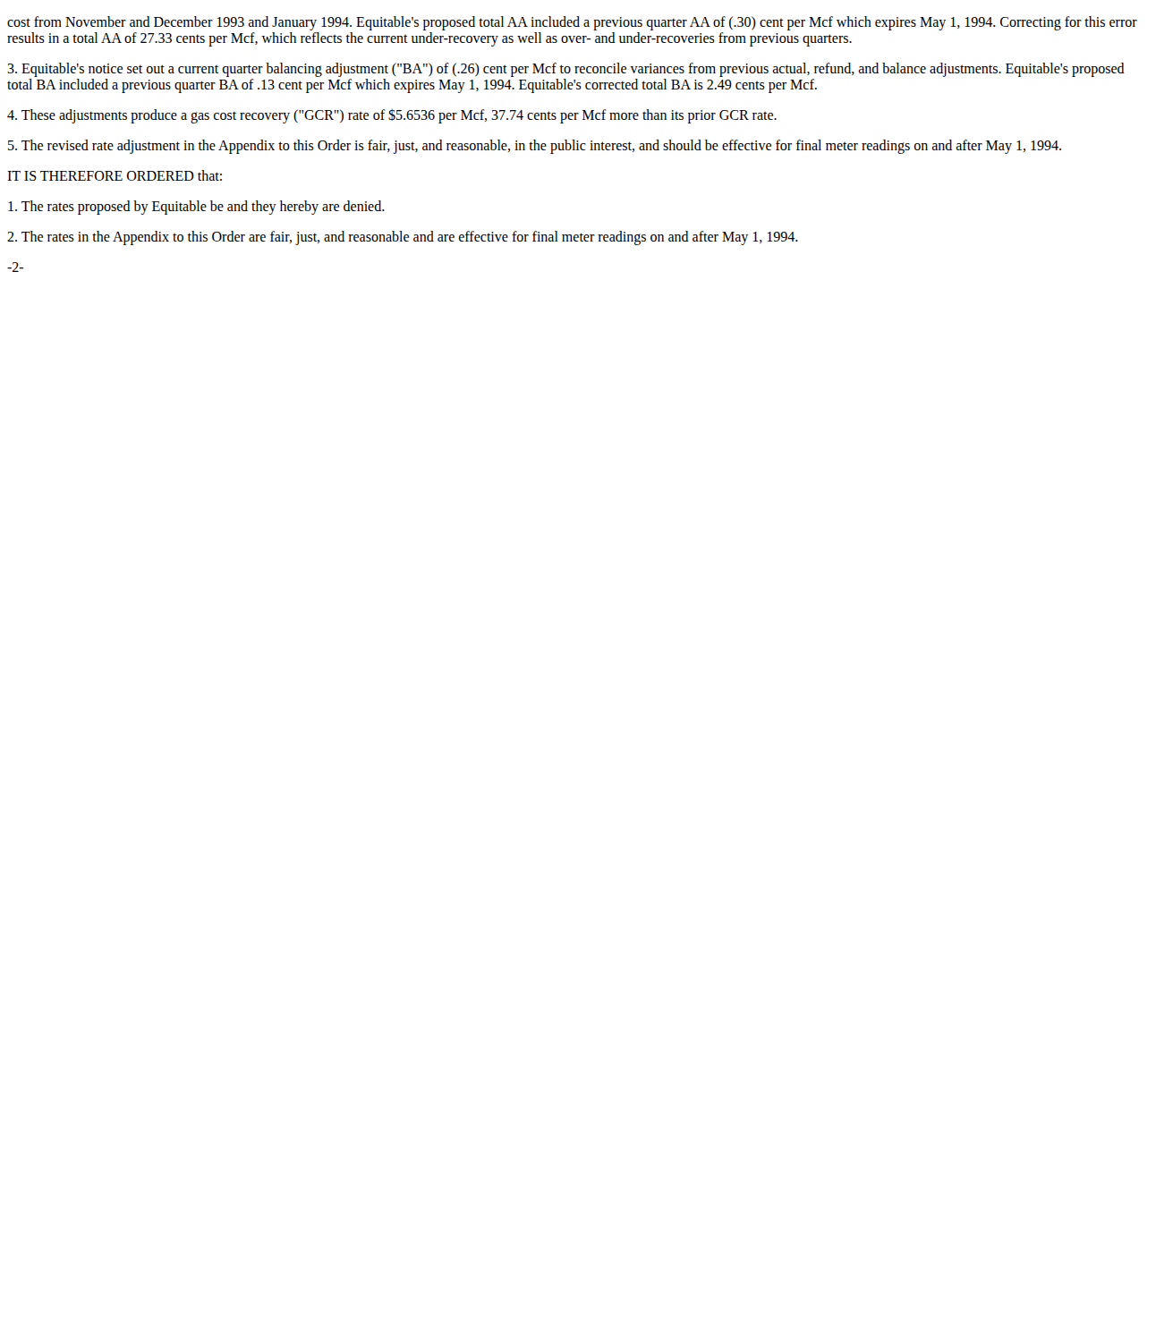cost from November and December 1993 and January 1994. Equitable's proposed total AA included a previous quarter AA of (.30) cent per Mcf which expires May 1, 1994. Correcting for this error results in a total AA of 27.33 cents per Mcf, which reflects the current under-recovery as well as over- and under-recoveries from previous quarters.
3. Equitable's notice set out a current quarter balancing adjustment ("BA") of (.26) cent per Mcf to reconcile variances from previous actual, refund, and balance adjustments. Equitable's proposed total BA included a previous quarter BA of .13 cent per Mcf which expires May 1, 1994. Equitable's corrected total BA is 2.49 cents per Mcf.
4. These adjustments produce a gas cost recovery ("GCR") rate of $5.6536 per Mcf, 37.74 cents per Mcf more than its prior GCR rate.
5. The revised rate adjustment in the Appendix to this Order is fair, just, and reasonable, in the public interest, and should be effective for final meter readings on and after May 1, 1994.
IT IS THEREFORE ORDERED that:
1. The rates proposed by Equitable be and they hereby are denied.
2. The rates in the Appendix to this Order are fair, just, and reasonable and are effective for final meter readings on and after May 1, 1994.
-2-